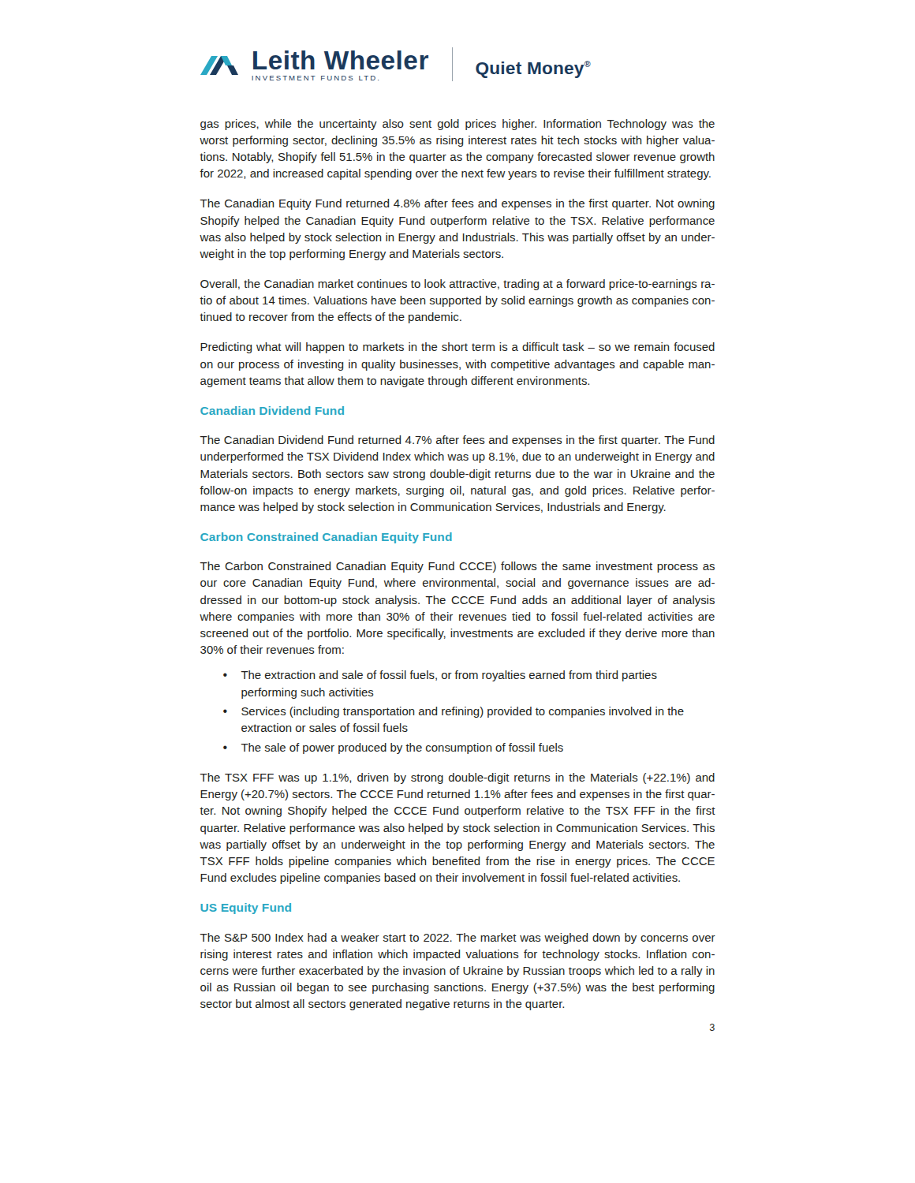Leith Wheeler INVESTMENT FUNDS LTD.
Quiet Money®
gas prices, while the uncertainty also sent gold prices higher. Information Technology was the worst performing sector, declining 35.5% as rising interest rates hit tech stocks with higher valuations. Notably, Shopify fell 51.5% in the quarter as the company forecasted slower revenue growth for 2022, and increased capital spending over the next few years to revise their fulfillment strategy.
The Canadian Equity Fund returned 4.8% after fees and expenses in the first quarter. Not owning Shopify helped the Canadian Equity Fund outperform relative to the TSX. Relative performance was also helped by stock selection in Energy and Industrials. This was partially offset by an underweight in the top performing Energy and Materials sectors.
Overall, the Canadian market continues to look attractive, trading at a forward price-to-earnings ratio of about 14 times. Valuations have been supported by solid earnings growth as companies continued to recover from the effects of the pandemic.
Predicting what will happen to markets in the short term is a difficult task – so we remain focused on our process of investing in quality businesses, with competitive advantages and capable management teams that allow them to navigate through different environments.
Canadian Dividend Fund
The Canadian Dividend Fund returned 4.7% after fees and expenses in the first quarter. The Fund underperformed the TSX Dividend Index which was up 8.1%, due to an underweight in Energy and Materials sectors. Both sectors saw strong double-digit returns due to the war in Ukraine and the follow-on impacts to energy markets, surging oil, natural gas, and gold prices. Relative performance was helped by stock selection in Communication Services, Industrials and Energy.
Carbon Constrained Canadian Equity Fund
The Carbon Constrained Canadian Equity Fund CCCE) follows the same investment process as our core Canadian Equity Fund, where environmental, social and governance issues are addressed in our bottom-up stock analysis. The CCCE Fund adds an additional layer of analysis where companies with more than 30% of their revenues tied to fossil fuel-related activities are screened out of the portfolio. More specifically, investments are excluded if they derive more than 30% of their revenues from:
The extraction and sale of fossil fuels, or from royalties earned from third parties performing such activities
Services (including transportation and refining) provided to companies involved in the extraction or sales of fossil fuels
The sale of power produced by the consumption of fossil fuels
The TSX FFF was up 1.1%, driven by strong double-digit returns in the Materials (+22.1%) and Energy (+20.7%) sectors. The CCCE Fund returned 1.1% after fees and expenses in the first quarter. Not owning Shopify helped the CCCE Fund outperform relative to the TSX FFF in the first quarter. Relative performance was also helped by stock selection in Communication Services. This was partially offset by an underweight in the top performing Energy and Materials sectors. The TSX FFF holds pipeline companies which benefited from the rise in energy prices. The CCCE Fund excludes pipeline companies based on their involvement in fossil fuel-related activities.
US Equity Fund
The S&P 500 Index had a weaker start to 2022. The market was weighed down by concerns over rising interest rates and inflation which impacted valuations for technology stocks. Inflation concerns were further exacerbated by the invasion of Ukraine by Russian troops which led to a rally in oil as Russian oil began to see purchasing sanctions. Energy (+37.5%) was the best performing sector but almost all sectors generated negative returns in the quarter.
3